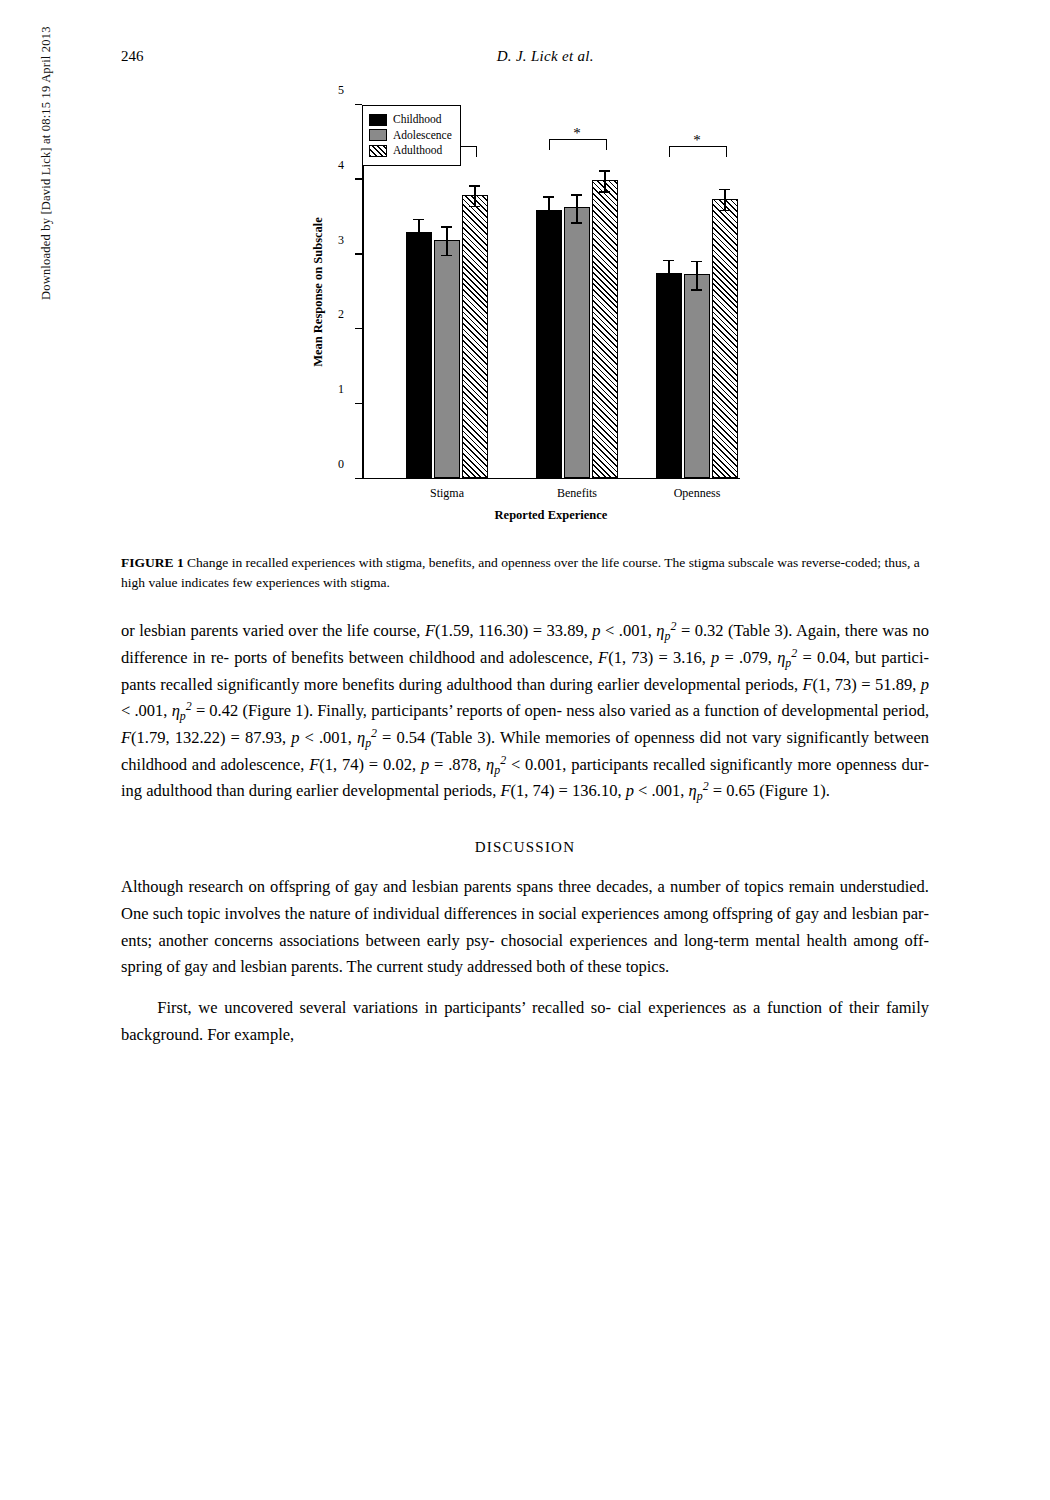Downloaded by [David Lick] at 08:15 19 April 2013
246 D. J. Lick et al.
Childhood
Adolescence
Adulthood
Mean Response on Subscale
0
1
2
3
4
5
*
Stigma
*
Benefits
*
Openness
Reported Experience
FIGURE 1 Change in recalled experiences with stigma, benefits, and openness over the life course. The stigma subscale was reverse-coded; thus, a high value indicates few experiences with stigma.
or lesbian parents varied over the life course, F(1.59, 116.30) = 33.89, p < .001, ηp2 = 0.32 (Table 3). Again, there was no difference in re- ports of benefits between childhood and adolescence, F(1, 73) = 3.16, p = .079, ηp2 = 0.04, but participants recalled significantly more benefits during adulthood than during earlier developmental periods, F(1, 73) = 51.89, p < .001, ηp2 = 0.42 (Figure 1). Finally, participants’ reports of open- ness also varied as a function of developmental period, F(1.79, 132.22) = 87.93, p < .001, ηp2 = 0.54 (Table 3). While memories of openness did not vary significantly between childhood and adolescence, F(1, 74) = 0.02, p = .878, ηp2 < 0.001, participants recalled significantly more openness during adulthood than during earlier developmental periods, F(1, 74) = 136.10, p < .001, ηp2 = 0.65 (Figure 1).
DISCUSSION
Although research on offspring of gay and lesbian parents spans three decades, a number of topics remain understudied. One such topic involves the nature of individual differences in social experiences among offspring of gay and lesbian parents; another concerns associations between early psy- chosocial experiences and long-term mental health among offspring of gay and lesbian parents. The current study addressed both of these topics.
First, we uncovered several variations in participants’ recalled so- cial experiences as a function of their family background. For example,